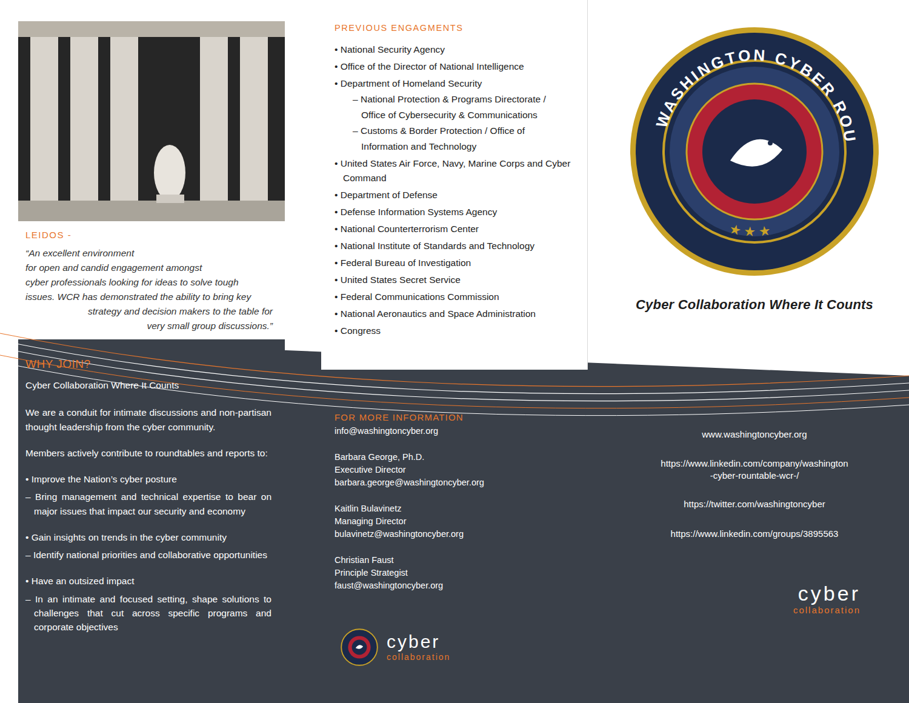LEIDOS -
“An excellent environment
for open and candid engagement amongst
cyber professionals looking for ideas to solve tough
issues. WCR has demonstrated the ability to bring key
strategy and decision makers to the table for very small group discussions.”
WHY JOIN?
Cyber Collaboration Where It Counts
We are a conduit for intimate discussions and non-partisan thought leadership from the cyber community.
Members actively contribute to roundtables and reports to:
Improve the Nation’s cyber posture
Bring management and technical expertise to bear on major issues that impact our security and economy
Gain insights on trends in the cyber community
Identify national priorities and collaborative opportunities
Have an outsized impact
In an intimate and focused setting, shape solutions to challenges that cut across specific programs and corporate objectives
PREVIOUS ENGAGMENTS
National Security Agency
Office of the Director of National Intelligence
Department of Homeland Security
National Protection & Programs Directorate /
Office of Cybersecurity & Communications
Customs & Border Protection / Office of
Information and Technology
United States Air Force, Navy, Marine Corps and Cyber Command
Department of Defense
Defense Information Systems Agency
National Counterterrorism Center
National Institute of Standards and Technology
Federal Bureau of Investigation
United States Secret Service
Federal Communications Commission
National Aeronautics and Space Administration
Congress
FOR MORE INFORMATION
info@washingtoncyber.org
Barbara George, Ph.D.
Executive Director
barbara.george@washingtoncyber.org
Kaitlin Bulavinetz
Managing Director
bulavinetz@washingtoncyber.org
Christian Faust
Principle Strategist
faust@washingtoncyber.org
cyber
collaboration
Cyber Collaboration Where It Counts
www.washingtoncyber.org
https://www.linkedin.com/company/washington
-cyber-rountable-wcr-/
https://twitter.com/washingtoncyber
https://www.linkedin.com/groups/3895563
cyber
collaboration